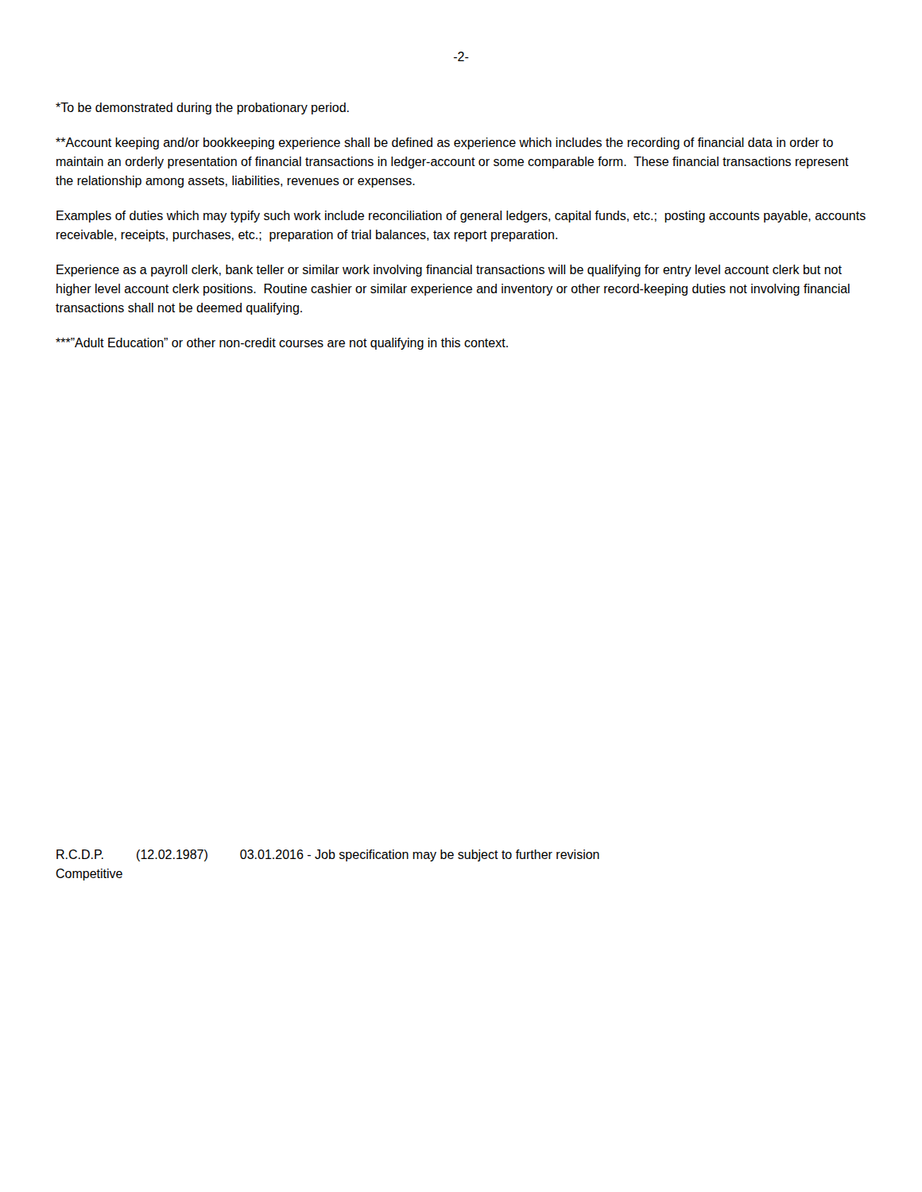-2-
*To be demonstrated during the probationary period.
**Account keeping and/or bookkeeping experience shall be defined as experience which includes the recording of financial data in order to maintain an orderly presentation of financial transactions in ledger-account or some comparable form. These financial transactions represent the relationship among assets, liabilities, revenues or expenses.
Examples of duties which may typify such work include reconciliation of general ledgers, capital funds, etc.; posting accounts payable, accounts receivable, receipts, purchases, etc.; preparation of trial balances, tax report preparation.
Experience as a payroll clerk, bank teller or similar work involving financial transactions will be qualifying for entry level account clerk but not higher level account clerk positions. Routine cashier or similar experience and inventory or other record-keeping duties not involving financial transactions shall not be deemed qualifying.
***”Adult Education” or other non-credit courses are not qualifying in this context.
R.C.D.P. (12.02.1987) 03.01.2016 - Job specification may be subject to further revision
Competitive